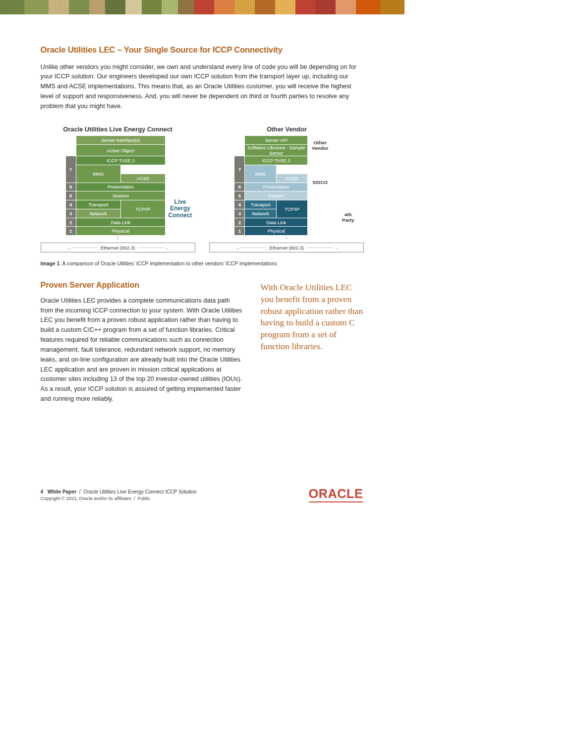Oracle Utilities LEC – Your Single Source for ICCP Connectivity
Unlike other vendors you might consider, we own and understand every line of code you will be depending on for your ICCP solution. Our engineers developed our own ICCP solution from the transport layer up, including our MMS and ACSE implementations. This means that, as an Oracle Utilities customer, you will receive the highest level of support and responsiveness. And, you will never be dependent on third or fourth parties to resolve any problem that you might have.
Oracle Utilities Live Energy Connect
| | | Server Interface(s) | |
| ISO Layers | | Active Object | |
| | 7 | ICCP TASE.2 | |
| | MMS | |
| | ACSE |
| | 6 | Presentation | Live Energy Connect |
| | 5 | Session |
| | 4 | Transport | TCP/IP |
| | 3 | Network |
| | 2 | Data Link |
| | 1 | Physical |
↕
←⋯⋯⋯⋯⋯⋯ Ethernet (802.3) ⋯⋯⋯⋯⋯⋯→
Other Vendor
| | | Server API | Other Vendor |
| ISO Layers | | Software Libraries - Sample Server |
| | 7 | ICCP TASE.2 | SISCO |
| | MMS | |
| | ACSE |
| | 6 | Presentation |
| | 5 | Session |
| | 4 | Transport | TCP/IP | 4th Party |
| | 3 | Network |
| | 2 | Data Link |
| | 1 | Physical |
↕
←⋯⋯⋯⋯⋯⋯ Ethernet (802.3) ⋯⋯⋯⋯⋯⋯→
Image 1. A comparison of Oracle Utilities’ ICCP implementation to other vendors’ ICCP implementations
Proven Server Application
Oracle Utilities LEC provides a complete communications data path from the incoming ICCP connection to your system. With Oracle Utilities LEC you benefit from a proven robust application rather than having to build a custom C/C++ program from a set of function libraries. Critical features required for reliable communications such as connection management, fault tolerance, redundant network support, no memory leaks, and on-line configuration are already built into the Oracle Utilities LEC application and are proven in mission critical applications at customer sites including 13 of the top 20 investor-owned utilities (IOUs). As a result, your ICCP solution is assured of getting implemented faster and running more reliably.
With Oracle Utilities LEC you benefit from a proven robust application rather than having to build a custom C program from a set of function libraries.
4 White Paper / Oracle Utilities Live Energy Connect ICCP Solution
Copyright © 2021, Oracle and/or its affiliates / Public
ORACLE